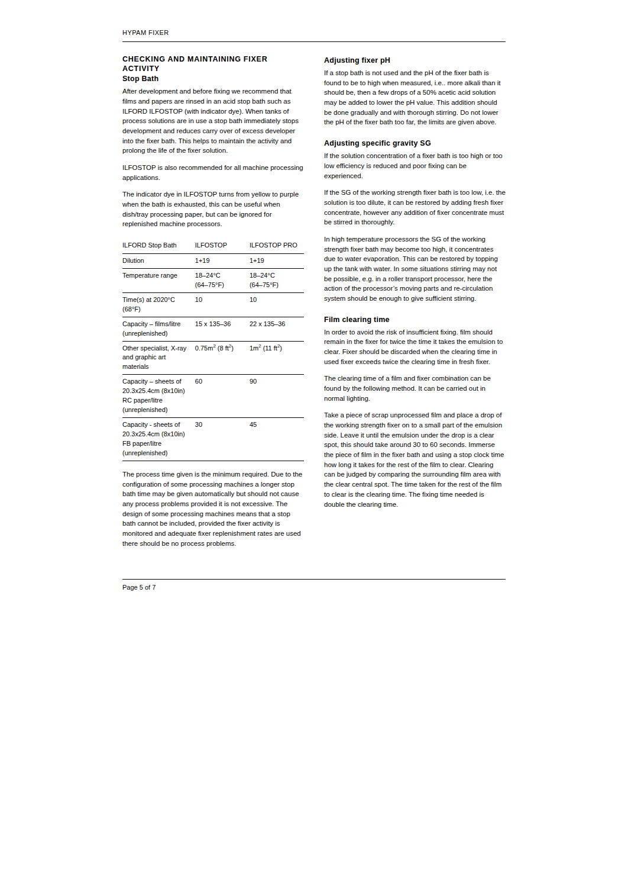HYPAM FIXER
CHECKING AND MAINTAINING FIXER ACTIVITY
Stop Bath
After development and before fixing we recommend that films and papers are rinsed in an acid stop bath such as ILFORD ILFOSTOP (with indicator dye). When tanks of process solutions are in use a stop bath immediately stops development and reduces carry over of excess developer into the fixer bath. This helps to maintain the activity and prolong the life of the fixer solution.
ILFOSTOP is also recommended for all machine processing applications.
The indicator dye in ILFOSTOP turns from yellow to purple when the bath is exhausted, this can be useful when dish/tray processing paper, but can be ignored for replenished machine processors.
| ILFORD Stop Bath | ILFOSTOP | ILFOSTOP PRO |
| --- | --- | --- |
| Dilution | 1+19 | 1+19 |
| Temperature range | 18–24°C (64–75°F) | 18–24°C (64–75°F) |
| Time(s) at 2020°C (68°F) | 10 | 10 |
| Capacity – films/litre (unreplenished) | 15 x 135–36 | 22 x 135–36 |
| Other specialist, X-ray and graphic art materials | 0.75m 2 (8 ft 2 ) | 1m 2 (11 ft 2 ) |
| Capacity – sheets of 20.3x25.4cm (8x10in) RC paper/litre (unreplenished) | 60 | 90 |
| Capacity - sheets of 20.3x25.4cm (8x10in) FB paper/litre (unreplenished) | 30 | 45 |
The process time given is the minimum required. Due to the configuration of some processing machines a longer stop bath time may be given automatically but should not cause any process problems provided it is not excessive. The design of some processing machines means that a stop bath cannot be included, provided the fixer activity is monitored and adequate fixer replenishment rates are used there should be no process problems.
Adjusting fixer pH
If a stop bath is not used and the pH of the fixer bath is found to be to high when measured, i.e.. more alkali than it should be, then a few drops of a 50% acetic acid solution may be added to lower the pH value. This addition should be done gradually and with thorough stirring. Do not lower the pH of the fixer bath too far, the limits are given above.
Adjusting specific gravity SG
If the solution concentration of a fixer bath is too high or too low efficiency is reduced and poor fixing can be experienced.
If the SG of the working strength fixer bath is too low, i.e. the solution is too dilute, it can be restored by adding fresh fixer concentrate, however any addition of fixer concentrate must be stirred in thoroughly.
In high temperature processors the SG of the working strength fixer bath may become too high, it concentrates due to water evaporation. This can be restored by topping up the tank with water. In some situations stirring may not be possible, e.g. in a roller transport processor, here the action of the processor’s moving parts and re-circulation system should be enough to give sufficient stirring.
Film clearing time
In order to avoid the risk of insufficient fixing. film should remain in the fixer for twice the time it takes the emulsion to clear. Fixer should be discarded when the clearing time in used fixer exceeds twice the clearing time in fresh fixer.
The clearing time of a film and fixer combination can be found by the following method. It can be carried out in normal lighting.
Take a piece of scrap unprocessed film and place a drop of the working strength fixer on to a small part of the emulsion side. Leave it until the emulsion under the drop is a clear spot, this should take around 30 to 60 seconds. Immerse the piece of film in the fixer bath and using a stop clock time how long it takes for the rest of the film to clear. Clearing can be judged by comparing the surrounding film area with the clear central spot. The time taken for the rest of the film to clear is the clearing time. The fixing time needed is double the clearing time.
Page 5 of 7